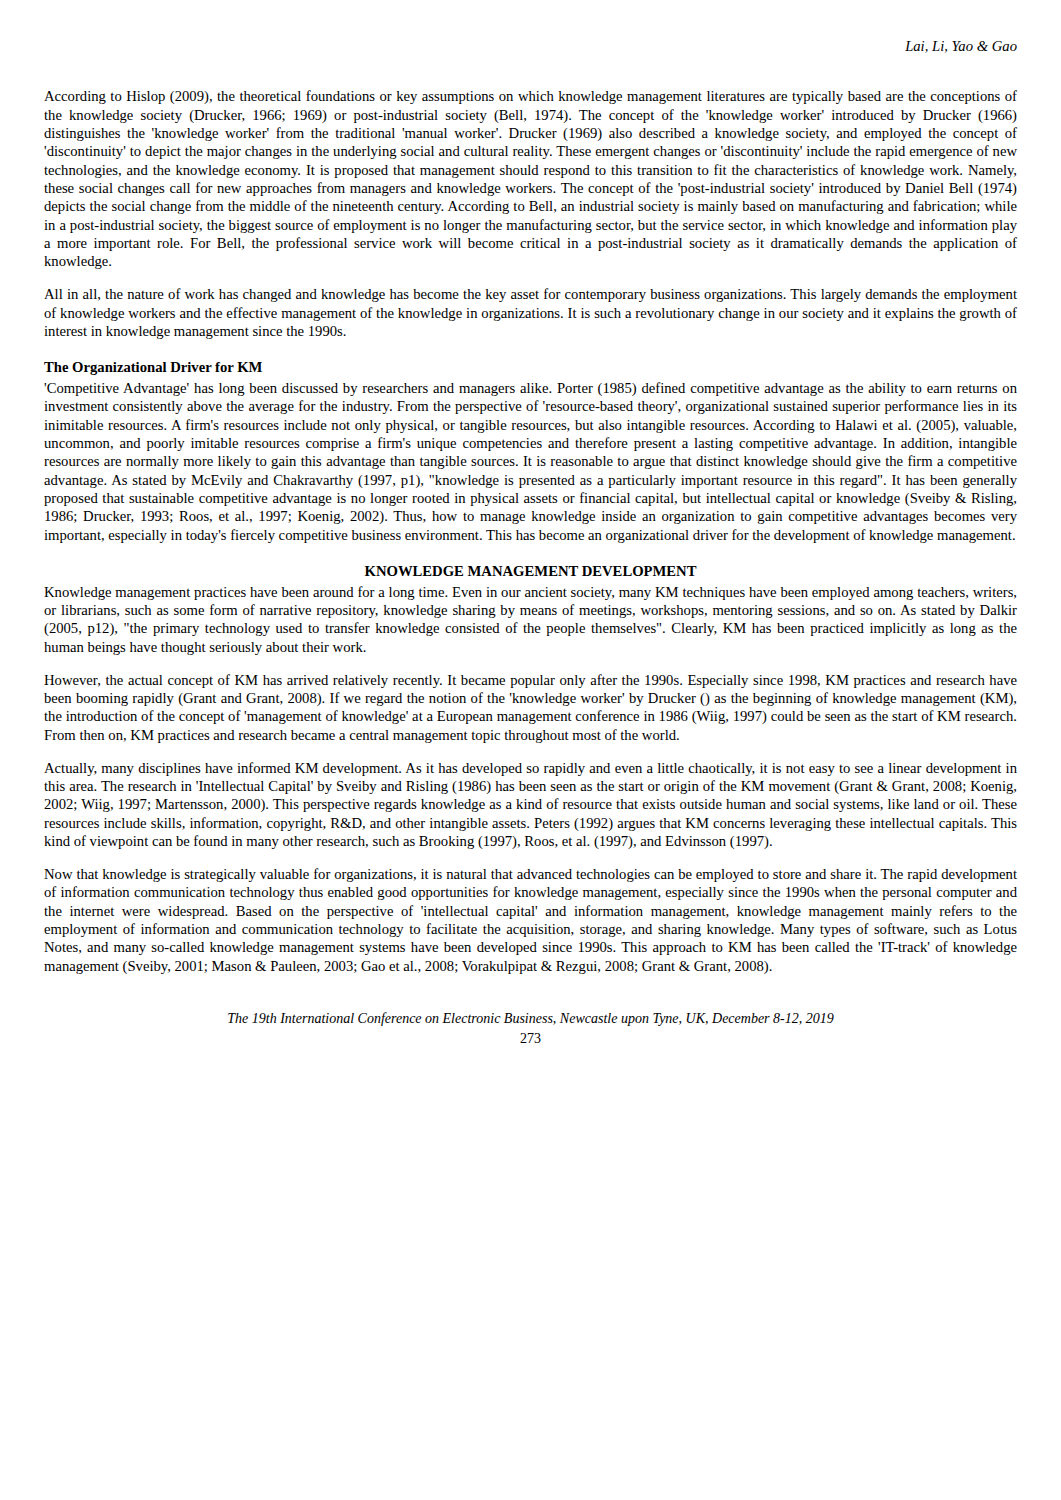Lai, Li, Yao & Gao
According to Hislop (2009), the theoretical foundations or key assumptions on which knowledge management literatures are typically based are the conceptions of the knowledge society (Drucker, 1966; 1969) or post-industrial society (Bell, 1974). The concept of the 'knowledge worker' introduced by Drucker (1966) distinguishes the 'knowledge worker' from the traditional 'manual worker'. Drucker (1969) also described a knowledge society, and employed the concept of 'discontinuity' to depict the major changes in the underlying social and cultural reality. These emergent changes or 'discontinuity' include the rapid emergence of new technologies, and the knowledge economy. It is proposed that management should respond to this transition to fit the characteristics of knowledge work. Namely, these social changes call for new approaches from managers and knowledge workers. The concept of the 'post-industrial society' introduced by Daniel Bell (1974) depicts the social change from the middle of the nineteenth century. According to Bell, an industrial society is mainly based on manufacturing and fabrication; while in a post-industrial society, the biggest source of employment is no longer the manufacturing sector, but the service sector, in which knowledge and information play a more important role. For Bell, the professional service work will become critical in a post-industrial society as it dramatically demands the application of knowledge.
All in all, the nature of work has changed and knowledge has become the key asset for contemporary business organizations. This largely demands the employment of knowledge workers and the effective management of the knowledge in organizations. It is such a revolutionary change in our society and it explains the growth of interest in knowledge management since the 1990s.
The Organizational Driver for KM
'Competitive Advantage' has long been discussed by researchers and managers alike. Porter (1985) defined competitive advantage as the ability to earn returns on investment consistently above the average for the industry. From the perspective of 'resource-based theory', organizational sustained superior performance lies in its inimitable resources. A firm's resources include not only physical, or tangible resources, but also intangible resources. According to Halawi et al. (2005), valuable, uncommon, and poorly imitable resources comprise a firm's unique competencies and therefore present a lasting competitive advantage. In addition, intangible resources are normally more likely to gain this advantage than tangible sources. It is reasonable to argue that distinct knowledge should give the firm a competitive advantage. As stated by McEvily and Chakravarthy (1997, p1), "knowledge is presented as a particularly important resource in this regard". It has been generally proposed that sustainable competitive advantage is no longer rooted in physical assets or financial capital, but intellectual capital or knowledge (Sveiby & Risling, 1986; Drucker, 1993; Roos, et al., 1997; Koenig, 2002). Thus, how to manage knowledge inside an organization to gain competitive advantages becomes very important, especially in today's fiercely competitive business environment. This has become an organizational driver for the development of knowledge management.
Knowledge Management Development
Knowledge management practices have been around for a long time. Even in our ancient society, many KM techniques have been employed among teachers, writers, or librarians, such as some form of narrative repository, knowledge sharing by means of meetings, workshops, mentoring sessions, and so on. As stated by Dalkir (2005, p12), "the primary technology used to transfer knowledge consisted of the people themselves". Clearly, KM has been practiced implicitly as long as the human beings have thought seriously about their work.
However, the actual concept of KM has arrived relatively recently. It became popular only after the 1990s. Especially since 1998, KM practices and research have been booming rapidly (Grant and Grant, 2008). If we regard the notion of the 'knowledge worker' by Drucker () as the beginning of knowledge management (KM), the introduction of the concept of 'management of knowledge' at a European management conference in 1986 (Wiig, 1997) could be seen as the start of KM research. From then on, KM practices and research became a central management topic throughout most of the world.
Actually, many disciplines have informed KM development. As it has developed so rapidly and even a little chaotically, it is not easy to see a linear development in this area. The research in 'Intellectual Capital' by Sveiby and Risling (1986) has been seen as the start or origin of the KM movement (Grant & Grant, 2008; Koenig, 2002; Wiig, 1997; Martensson, 2000). This perspective regards knowledge as a kind of resource that exists outside human and social systems, like land or oil. These resources include skills, information, copyright, R&D, and other intangible assets. Peters (1992) argues that KM concerns leveraging these intellectual capitals. This kind of viewpoint can be found in many other research, such as Brooking (1997), Roos, et al. (1997), and Edvinsson (1997).
Now that knowledge is strategically valuable for organizations, it is natural that advanced technologies can be employed to store and share it. The rapid development of information communication technology thus enabled good opportunities for knowledge management, especially since the 1990s when the personal computer and the internet were widespread. Based on the perspective of 'intellectual capital' and information management, knowledge management mainly refers to the employment of information and communication technology to facilitate the acquisition, storage, and sharing knowledge. Many types of software, such as Lotus Notes, and many so-called knowledge management systems have been developed since 1990s. This approach to KM has been called the 'IT-track' of knowledge management (Sveiby, 2001; Mason & Pauleen, 2003; Gao et al., 2008; Vorakulpipat & Rezgui, 2008; Grant & Grant, 2008).
The 19th International Conference on Electronic Business, Newcastle upon Tyne, UK, December 8-12, 2019
273